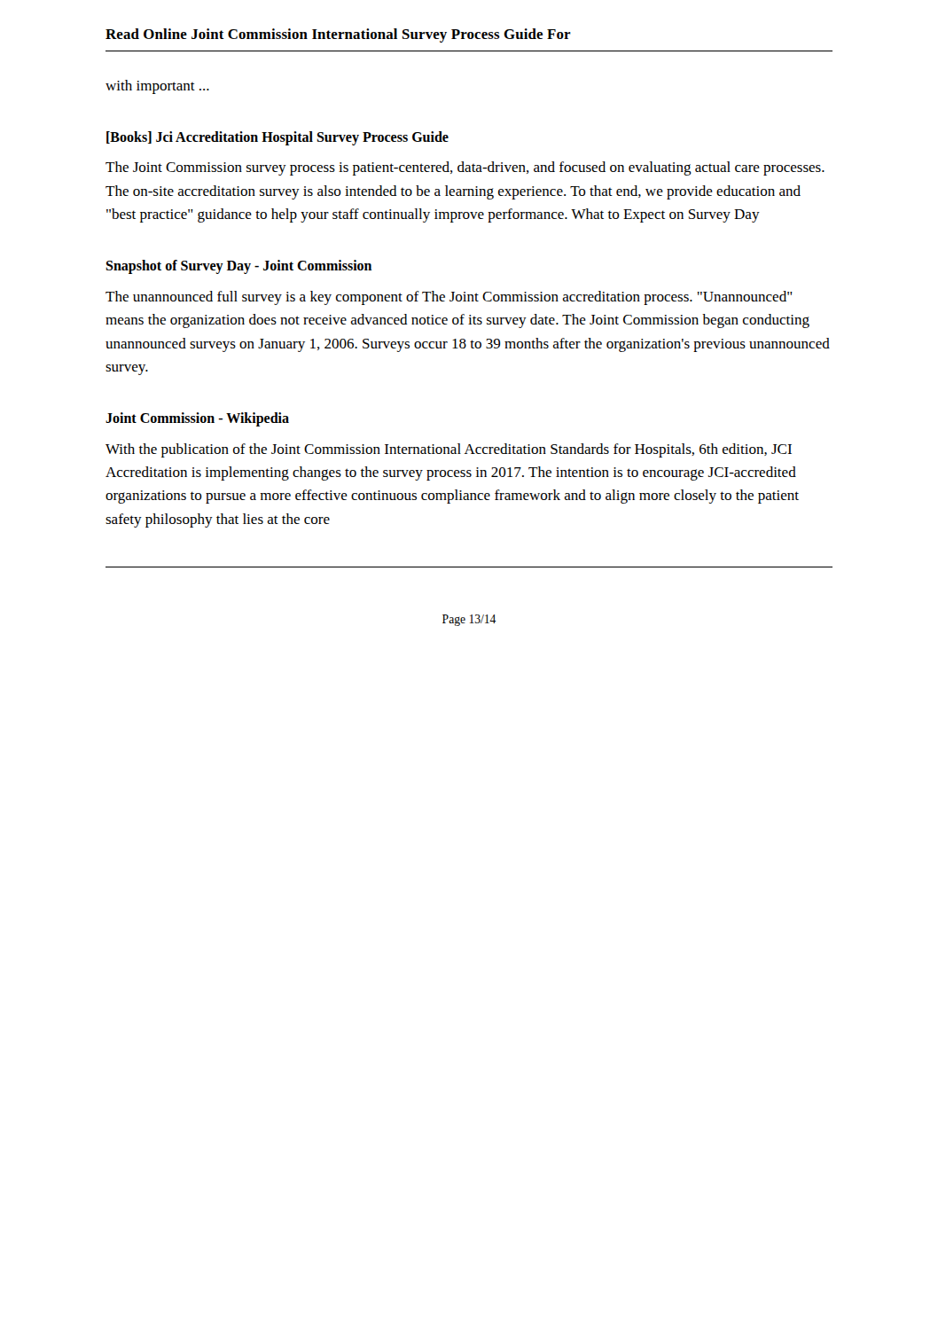Read Online Joint Commission International Survey Process Guide For
with important ...
[Books] Jci Accreditation Hospital Survey Process Guide
The Joint Commission survey process is patient-centered, data-driven, and focused on evaluating actual care processes. The on-site accreditation survey is also intended to be a learning experience. To that end, we provide education and "best practice" guidance to help your staff continually improve performance. What to Expect on Survey Day
Snapshot of Survey Day - Joint Commission
The unannounced full survey is a key component of The Joint Commission accreditation process. "Unannounced" means the organization does not receive advanced notice of its survey date. The Joint Commission began conducting unannounced surveys on January 1, 2006. Surveys occur 18 to 39 months after the organization's previous unannounced survey.
Joint Commission - Wikipedia
With the publication of the Joint Commission International Accreditation Standards for Hospitals, 6th edition, JCI Accreditation is implementing changes to the survey process in 2017. The intention is to encourage JCI-accredited organizations to pursue a more effective continuous compliance framework and to align more closely to the patient safety philosophy that lies at the core
Page 13/14